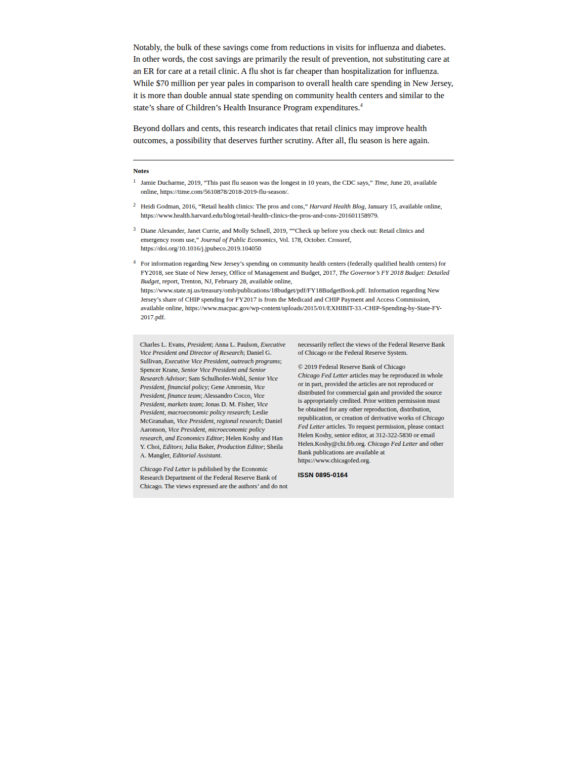Notably, the bulk of these savings come from reductions in visits for influenza and diabetes. In other words, the cost savings are primarily the result of prevention, not substituting care at an ER for care at a retail clinic. A flu shot is far cheaper than hospitalization for influenza. While $70 million per year pales in comparison to overall health care spending in New Jersey, it is more than double annual state spending on community health centers and similar to the state’s share of Children’s Health Insurance Program expenditures.4
Beyond dollars and cents, this research indicates that retail clinics may improve health outcomes, a possibility that deserves further scrutiny. After all, flu season is here again.
Notes
1 Jamie Ducharme, 2019, “This past flu season was the longest in 10 years, the CDC says,” Time, June 20, available online, https://time.com/5610878/2018-2019-flu-season/.
2 Heidi Godman, 2016, “Retail health clinics: The pros and cons,” Harvard Health Blog, January 15, available online, https://www.health.harvard.edu/blog/retail-health-clinics-the-pros-and-cons-201601158979.
3 Diane Alexander, Janet Currie, and Molly Schnell, 2019, ““Check up before you check out: Retail clinics and emergency room use,” Journal of Public Economics, Vol. 178, October. Crossref, https://doi.org/10.1016/j.jpubeco.2019.104050
4 For information regarding New Jersey’s spending on community health centers (federally qualified health centers) for FY2018, see State of New Jersey, Office of Management and Budget, 2017, The Governor’s FY 2018 Budget: Detailed Budget, report, Trenton, NJ, February 28, available online, https://www.state.nj.us/treasury/omb/publications/18budget/pdf/FY18BudgetBook.pdf. Information regarding New Jersey’s share of CHIP spending for FY2017 is from the Medicaid and CHIP Payment and Access Commission, available online, https://www.macpac.gov/wp-content/uploads/2015/01/EXHIBIT-33.-CHIP-Spending-by-State-FY-2017.pdf.
Charles L. Evans, President; Anna L. Paulson, Executive Vice President and Director of Research; Daniel G. Sullivan, Executive Vice President, outreach programs; Spencer Krane, Senior Vice President and Senior Research Advisor; Sam Schulhofer-Wohl, Senior Vice President, financial policy; Gene Amromin, Vice President, finance team; Alessandro Cocco, Vice President, markets team; Jonas D. M. Fisher, Vice President, macroeconomic policy research; Leslie McGranahan, Vice President, regional research; Daniel Aaronson, Vice President, microeconomic policy research, and Economics Editor; Helen Koshy and Han Y. Choi, Editors; Julia Baker, Production Editor; Sheila A. Mangler, Editorial Assistant.
Chicago Fed Letter is published by the Economic Research Department of the Federal Reserve Bank of Chicago. The views expressed are the authors’ and do not
necessarily reflect the views of the Federal Reserve Bank of Chicago or the Federal Reserve System.
© 2019 Federal Reserve Bank of Chicago
Chicago Fed Letter articles may be reproduced in whole or in part, provided the articles are not reproduced or distributed for commercial gain and provided the source is appropriately credited. Prior written permission must be obtained for any other reproduction, distribution, republication, or creation of derivative works of Chicago Fed Letter articles. To request permission, please contact Helen Koshy, senior editor, at 312-322-5830 or email Helen.Koshy@chi.frb.org. Chicago Fed Letter and other Bank publications are available at https://www.chicagofed.org.
ISSN 0895-0164